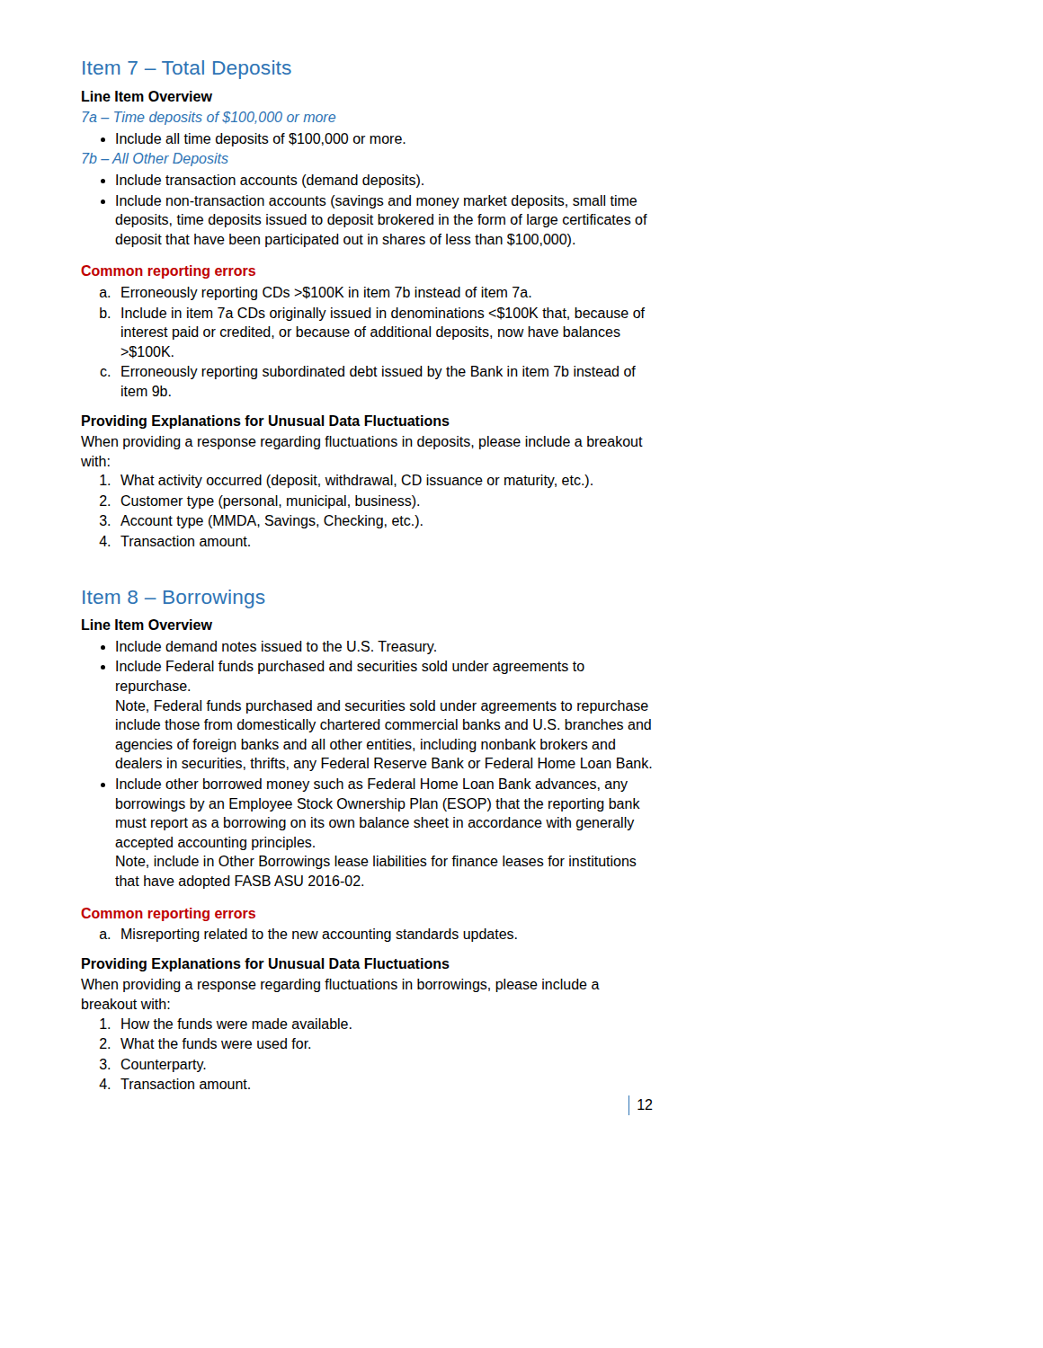Item 7 – Total Deposits
Line Item Overview
7a – Time deposits of $100,000 or more
Include all time deposits of $100,000 or more.
7b – All Other Deposits
Include transaction accounts (demand deposits).
Include non-transaction accounts (savings and money market deposits, small time deposits, time deposits issued to deposit brokered in the form of large certificates of deposit that have been participated out in shares of less than $100,000).
Common reporting errors
Erroneously reporting CDs >$100K in item 7b instead of item 7a.
Include in item 7a CDs originally issued in denominations <$100K that, because of interest paid or credited, or because of additional deposits, now have balances >$100K.
Erroneously reporting subordinated debt issued by the Bank in item 7b instead of item 9b.
Providing Explanations for Unusual Data Fluctuations
When providing a response regarding fluctuations in deposits, please include a breakout with:
What activity occurred (deposit, withdrawal, CD issuance or maturity, etc.).
Customer type (personal, municipal, business).
Account type (MMDA, Savings, Checking, etc.).
Transaction amount.
Item 8 – Borrowings
Line Item Overview
Include demand notes issued to the U.S. Treasury.
Include Federal funds purchased and securities sold under agreements to repurchase. Note, Federal funds purchased and securities sold under agreements to repurchase include those from domestically chartered commercial banks and U.S. branches and agencies of foreign banks and all other entities, including nonbank brokers and dealers in securities, thrifts, any Federal Reserve Bank or Federal Home Loan Bank.
Include other borrowed money such as Federal Home Loan Bank advances, any borrowings by an Employee Stock Ownership Plan (ESOP) that the reporting bank must report as a borrowing on its own balance sheet in accordance with generally accepted accounting principles. Note, include in Other Borrowings lease liabilities for finance leases for institutions that have adopted FASB ASU 2016-02.
Common reporting errors
Misreporting related to the new accounting standards updates.
Providing Explanations for Unusual Data Fluctuations
When providing a response regarding fluctuations in borrowings, please include a breakout with:
How the funds were made available.
What the funds were used for.
Counterparty.
Transaction amount.
12